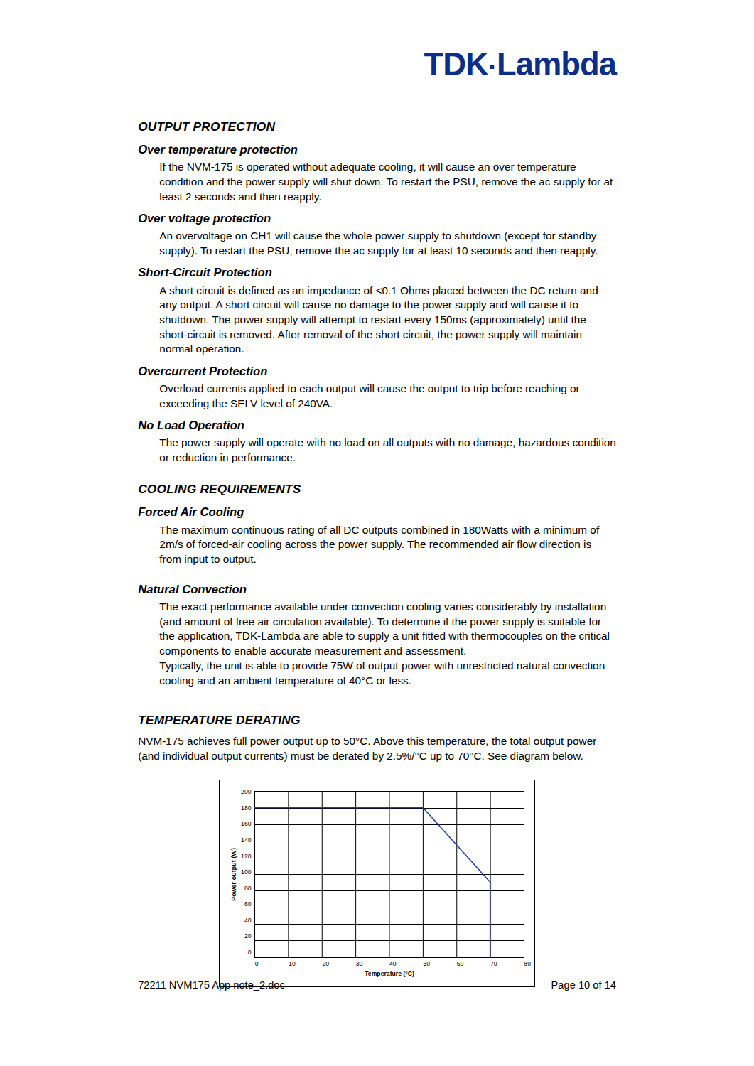TDK·Lambda
OUTPUT PROTECTION
Over temperature protection
If the NVM-175 is operated without adequate cooling, it will cause an over temperature condition and the power supply will shut down. To restart the PSU, remove the ac supply for at least 2 seconds and then reapply.
Over voltage protection
An overvoltage on CH1 will cause the whole power supply to shutdown (except for standby supply). To restart the PSU, remove the ac supply for at least 10 seconds and then reapply.
Short-Circuit Protection
A short circuit is defined as an impedance of <0.1 Ohms placed between the DC return and any output. A short circuit will cause no damage to the power supply and will cause it to shutdown. The power supply will attempt to restart every 150ms (approximately) until the short-circuit is removed. After removal of the short circuit, the power supply will maintain normal operation.
Overcurrent Protection
Overload currents applied to each output will cause the output to trip before reaching or exceeding the SELV level of 240VA.
No Load Operation
The power supply will operate with no load on all outputs with no damage, hazardous condition or reduction in performance.
COOLING REQUIREMENTS
Forced Air Cooling
The maximum continuous rating of all DC outputs combined in 180Watts with a minimum of 2m/s of forced-air cooling across the power supply. The recommended air flow direction is from input to output.
Natural Convection
The exact performance available under convection cooling varies considerably by installation (and amount of free air circulation available). To determine if the power supply is suitable for the application, TDK-Lambda are able to supply a unit fitted with thermocouples on the critical components to enable accurate measurement and assessment.
Typically, the unit is able to provide 75W of output power with unrestricted natural convection cooling and an ambient temperature of 40°C or less.
TEMPERATURE DERATING
NVM-175 achieves full power output up to 50°C. Above this temperature, the total output power (and individual output currents) must be derated by 2.5%/°C up to 70°C. See diagram below.
Power output (W)
200 180 160 140 120 100 80 60 40 20 0
01020304050607080
Temperature (°C)
72211 NVM175 App note_2.doc Page 10 of 14